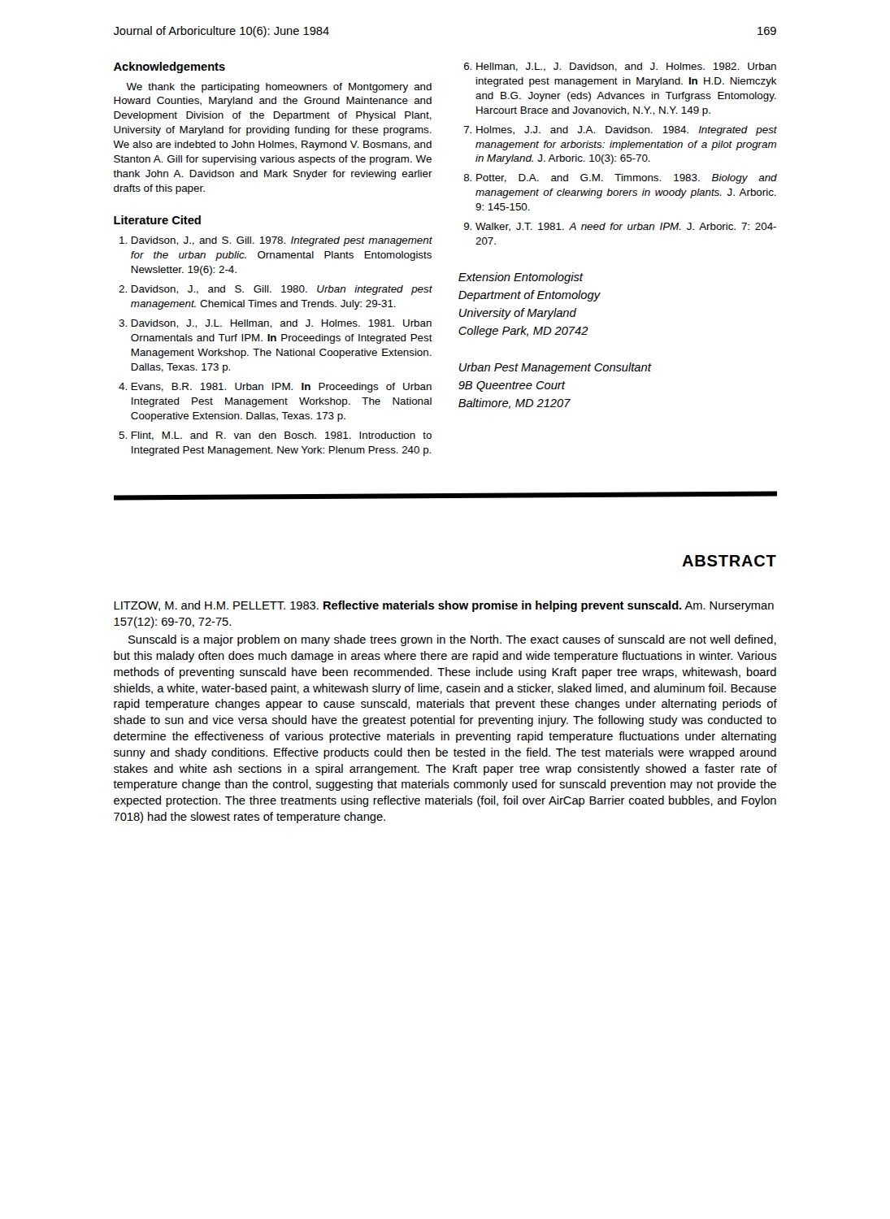Journal of Arboriculture 10(6): June 1984 169
Acknowledgements
We thank the participating homeowners of Montgomery and Howard Counties, Maryland and the Ground Maintenance and Development Division of the Department of Physical Plant, University of Maryland for providing funding for these programs. We also are indebted to John Holmes, Raymond V. Bosmans, and Stanton A. Gill for supervising various aspects of the program. We thank John A. Davidson and Mark Snyder for reviewing earlier drafts of this paper.
Literature Cited
Davidson, J., and S. Gill. 1978. Integrated pest management for the urban public. Ornamental Plants Entomologists Newsletter. 19(6): 2-4.
Davidson, J., and S. Gill. 1980. Urban integrated pest management. Chemical Times and Trends. July: 29-31.
Davidson, J., J.L. Hellman, and J. Holmes. 1981. Urban Ornamentals and Turf IPM. In Proceedings of Integrated Pest Management Workshop. The National Cooperative Extension. Dallas, Texas. 173 p.
Evans, B.R. 1981. Urban IPM. In Proceedings of Urban Integrated Pest Management Workshop. The National Cooperative Extension. Dallas, Texas. 173 p.
Flint, M.L. and R. van den Bosch. 1981. Introduction to Integrated Pest Management. New York: Plenum Press. 240 p.
Hellman, J.L., J. Davidson, and J. Holmes. 1982. Urban integrated pest management in Maryland. In H.D. Niemczyk and B.G. Joyner (eds) Advances in Turfgrass Entomology. Harcourt Brace and Jovanovich, N.Y., N.Y. 149 p.
Holmes, J.J. and J.A. Davidson. 1984. Integrated pest management for arborists: implementation of a pilot program in Maryland. J. Arboric. 10(3): 65-70.
Potter, D.A. and G.M. Timmons. 1983. Biology and management of clearwing borers in woody plants. J. Arboric. 9: 145-150.
Walker, J.T. 1981. A need for urban IPM. J. Arboric. 7: 204-207.
Extension Entomologist
Department of Entomology
University of Maryland
College Park, MD 20742
Urban Pest Management Consultant
9B Queentree Court
Baltimore, MD 21207
ABSTRACT
LITZOW, M. and H.M. PELLETT. 1983. Reflective materials show promise in helping prevent sunscald. Am. Nurseryman 157(12): 69-70, 72-75.
Sunscald is a major problem on many shade trees grown in the North. The exact causes of sunscald are not well defined, but this malady often does much damage in areas where there are rapid and wide temperature fluctuations in winter. Various methods of preventing sunscald have been recommended. These include using Kraft paper tree wraps, whitewash, board shields, a white, water-based paint, a whitewash slurry of lime, casein and a sticker, slaked limed, and aluminum foil. Because rapid temperature changes appear to cause sunscald, materials that prevent these changes under alternating periods of shade to sun and vice versa should have the greatest potential for preventing injury. The following study was conducted to determine the effectiveness of various protective materials in preventing rapid temperature fluctuations under alternating sunny and shady conditions. Effective products could then be tested in the field. The test materials were wrapped around stakes and white ash sections in a spiral arrangement. The Kraft paper tree wrap consistently showed a faster rate of temperature change than the control, suggesting that materials commonly used for sunscald prevention may not provide the expected protection. The three treatments using reflective materials (foil, foil over AirCap Barrier coated bubbles, and Foylon 7018) had the slowest rates of temperature change.